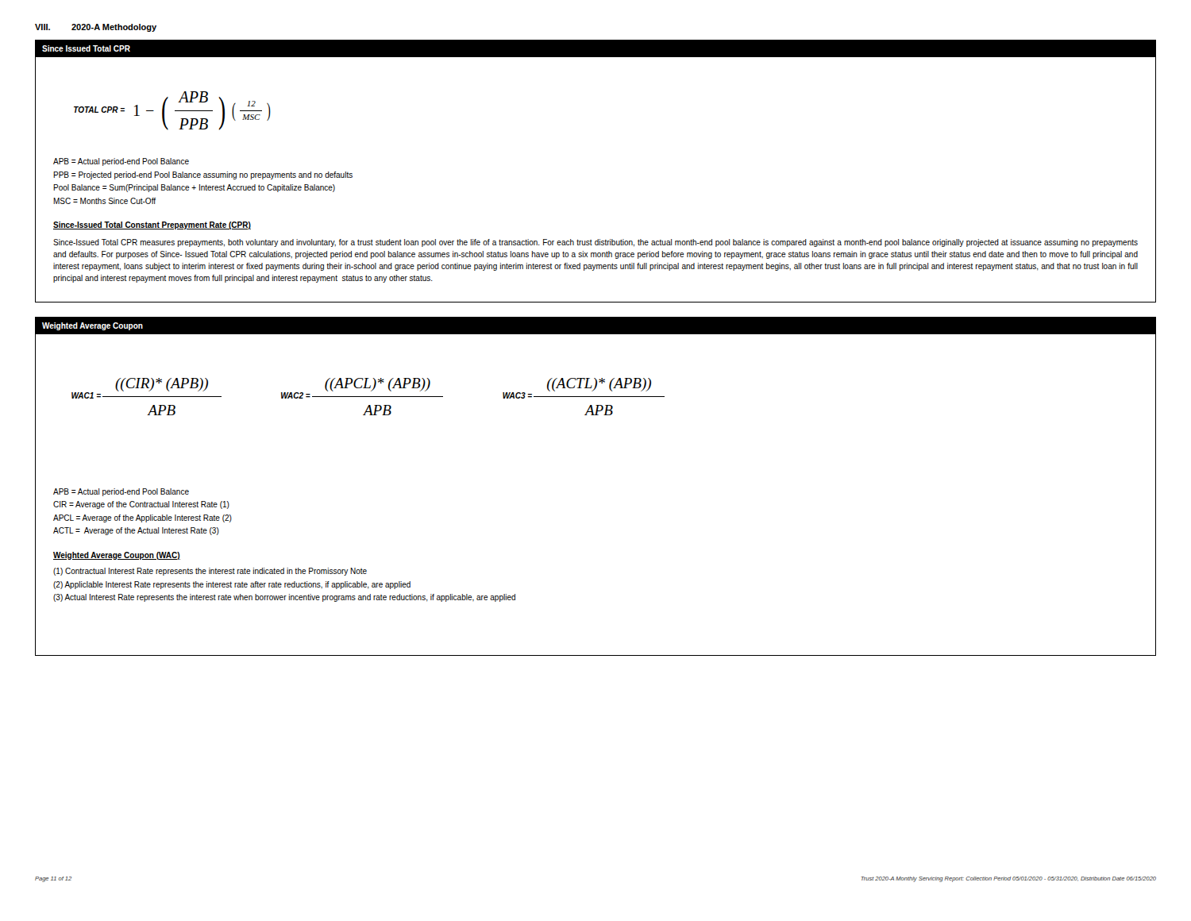VIII. 2020-A Methodology
Since Issued Total CPR
TOTAL CPR =
1− ( APB PPB ) ( 12 MSC )
APB = Actual period-end Pool Balance
PPB = Projected period-end Pool Balance assuming no prepayments and no defaults
Pool Balance = Sum(Principal Balance + Interest Accrued to Capitalize Balance)
MSC = Months Since Cut-Off
Since-Issued Total Constant Prepayment Rate (CPR)
Since-Issued Total CPR measures prepayments, both voluntary and involuntary, for a trust student loan pool over the life of a transaction. For each trust distribution, the actual month-end pool balance is compared against a month-end pool balance originally projected at issuance assuming no prepayments and defaults. For purposes of Since- Issued Total CPR calculations, projected period end pool balance assumes in-school status loans have up to a six month grace period before moving to repayment, grace status loans remain in grace status until their status end date and then to move to full principal and interest repayment, loans subject to interim interest or fixed payments during their in-school and grace period continue paying interim interest or fixed payments until full principal and interest repayment begins, all other trust loans are in full principal and interest repayment status, and that no trust loan in full principal and interest repayment moves from full principal and interest repayment status to any other status.
Weighted Average Coupon
WAC1 =
((CIR)* (APB)) APB
WAC2 =
((APCL)* (APB)) APB
WAC3 =
((ACTL)* (APB)) APB
APB = Actual period-end Pool Balance
CIR = Average of the Contractual Interest Rate (1)
APCL = Average of the Applicable Interest Rate (2)
ACTL = Average of the Actual Interest Rate (3)
Weighted Average Coupon (WAC)
(1) Contractual Interest Rate represents the interest rate indicated in the Promissory Note
(2) Appliclable Interest Rate represents the interest rate after rate reductions, if applicable, are applied
(3) Actual Interest Rate represents the interest rate when borrower incentive programs and rate reductions, if applicable, are applied
Page 11 of 12 Trust 2020-A Monthly Servicing Report: Collection Period 05/01/2020 - 05/31/2020, Distribution Date 06/15/2020